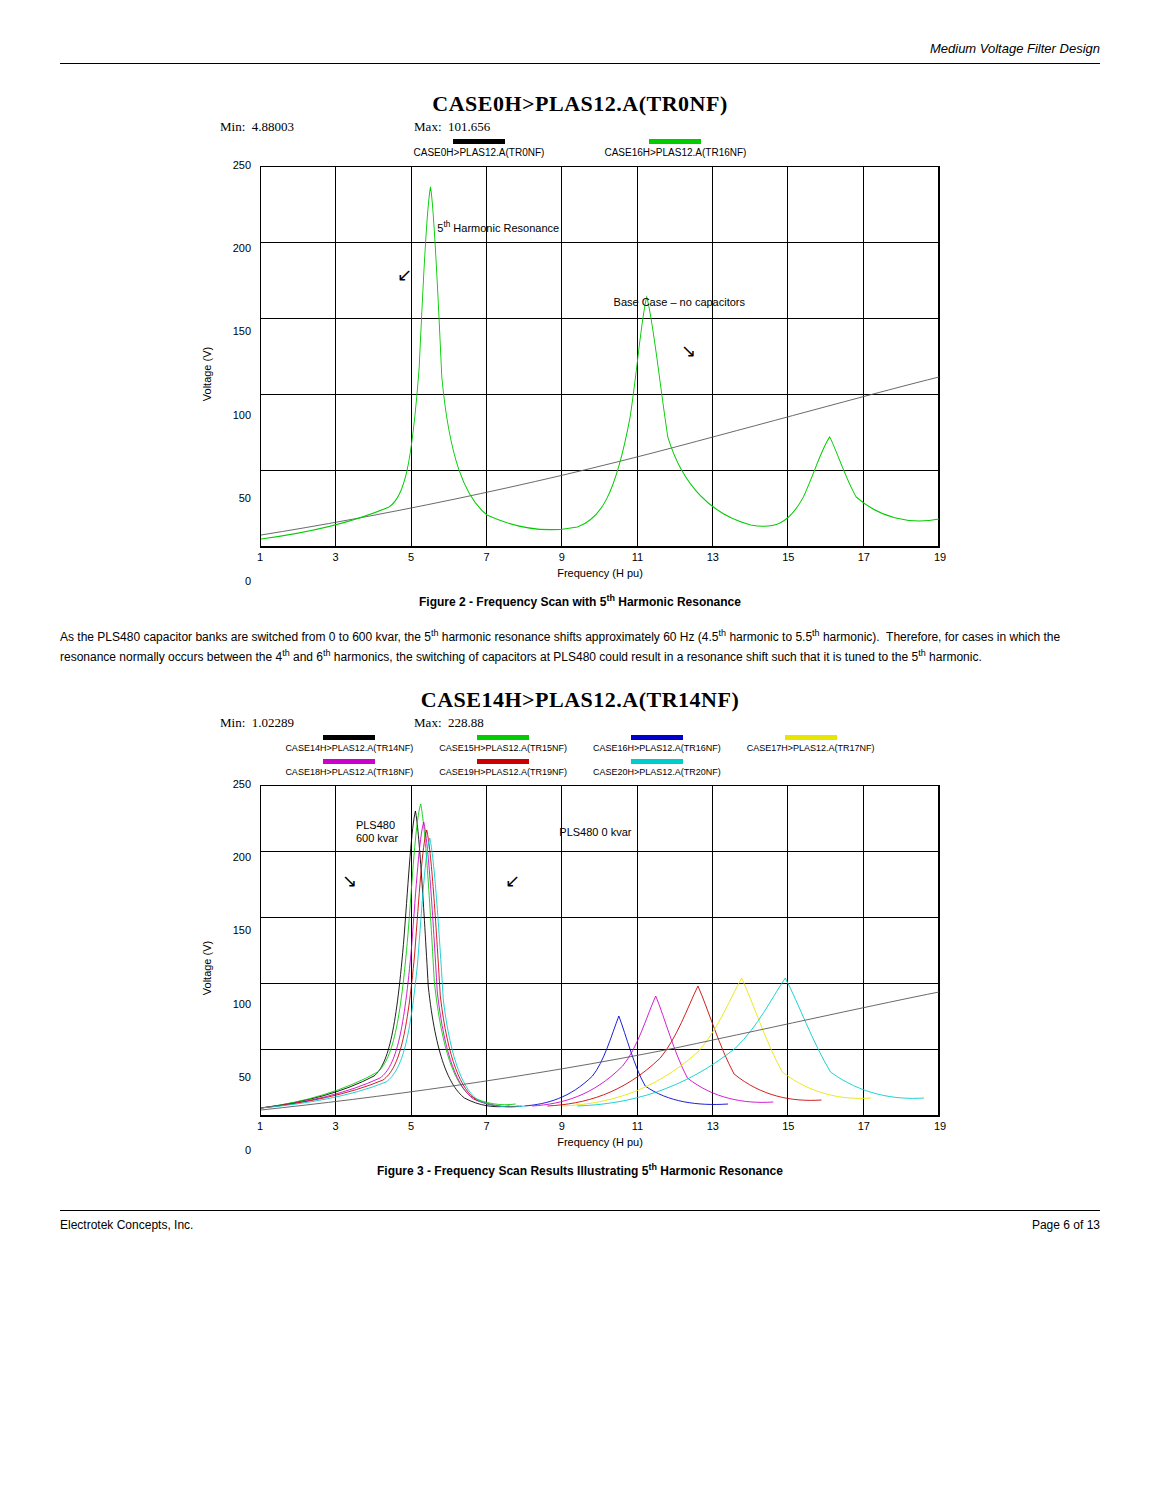Medium Voltage Filter Design
CASE0H>PLAS12.A(TR0NF)
Min: 4.88003 Max: 101.656
CASE0H>PLAS12.A(TR0NF)
CASE16H>PLAS12.A(TR16NF)
Voltage (V)
250 200 150 100 50 0
5th Harmonic Resonance
↙
Base Case – no capacitors
↘
1 3 5 7 9 11 13 15 17 19
Frequency (H pu)
Figure 2 - Frequency Scan with 5th Harmonic Resonance
As the PLS480 capacitor banks are switched from 0 to 600 kvar, the 5th harmonic resonance shifts approximately 60 Hz (4.5th harmonic to 5.5th harmonic). Therefore, for cases in which the resonance normally occurs between the 4th and 6th harmonics, the switching of capacitors at PLS480 could result in a resonance shift such that it is tuned to the 5th harmonic.
CASE14H>PLAS12.A(TR14NF)
Min: 1.02289 Max: 228.88
CASE14H>PLAS12.A(TR14NF)
CASE15H>PLAS12.A(TR15NF)
CASE16H>PLAS12.A(TR16NF)
CASE17H>PLAS12.A(TR17NF)
CASE18H>PLAS12.A(TR18NF)
CASE19H>PLAS12.A(TR19NF)
CASE20H>PLAS12.A(TR20NF)
Voltage (V)
250 200 150 100 50 0
PLS480
600 kvar
↘
PLS480 0 kvar
↙
1 3 5 7 9 11 13 15 17 19
Frequency (H pu)
Figure 3 - Frequency Scan Results Illustrating 5th Harmonic Resonance
Electrotek Concepts, Inc. Page 6 of 13